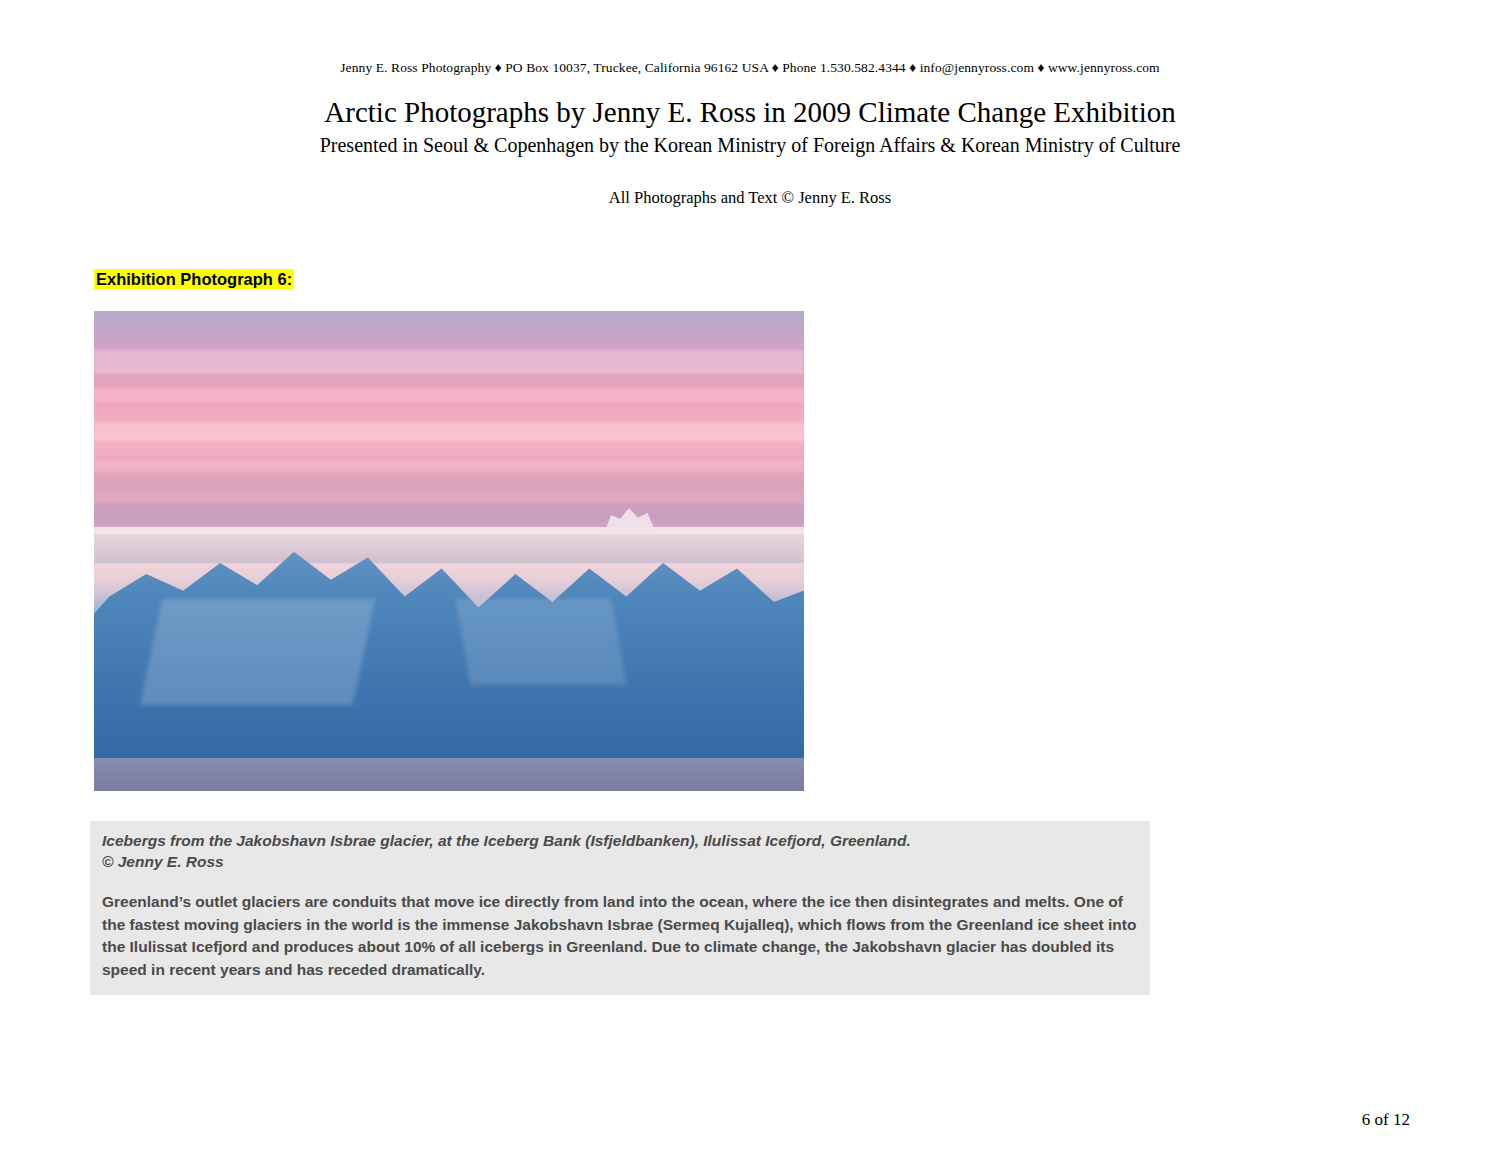Jenny E. Ross Photography ♦ PO Box 10037, Truckee, California 96162 USA ♦ Phone 1.530.582.4344 ♦ info@jennyross.com ♦ www.jennyross.com
Arctic Photographs by Jenny E. Ross in 2009 Climate Change Exhibition
Presented in Seoul & Copenhagen by the Korean Ministry of Foreign Affairs & Korean Ministry of Culture
All Photographs and Text © Jenny E. Ross
Exhibition Photograph 6:
Icebergs from the Jakobshavn Isbrae glacier, at the Iceberg Bank (Isfjeldbanken), Ilulissat Icefjord, Greenland.
© Jenny E. Ross
Greenland’s outlet glaciers are conduits that move ice directly from land into the ocean, where the ice then disintegrates and melts. One of the fastest moving glaciers in the world is the immense Jakobshavn Isbrae (Sermeq Kujalleq), which flows from the Greenland ice sheet into the Ilulissat Icefjord and produces about 10% of all icebergs in Greenland. Due to climate change, the Jakobshavn glacier has doubled its speed in recent years and has receded dramatically.
6 of 12